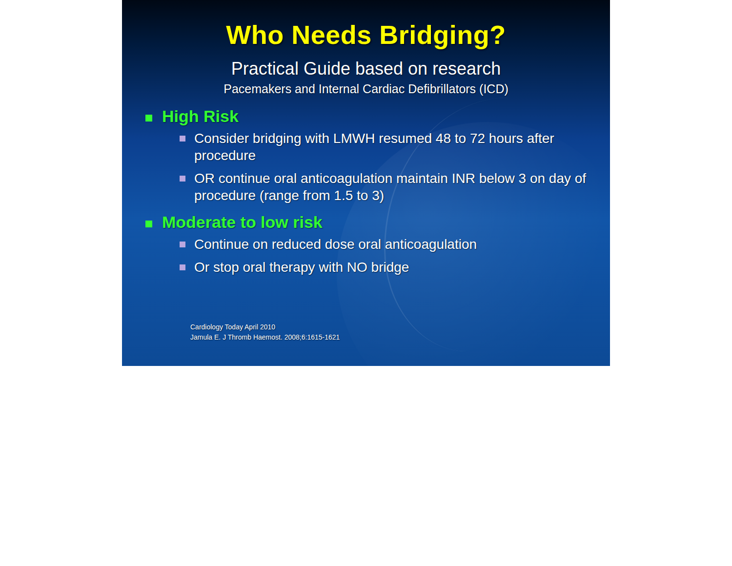Who Needs Bridging?
Practical Guide based on research
Pacemakers and Internal Cardiac Defibrillators (ICD)
High Risk
Consider bridging with LMWH resumed 48 to 72 hours after procedure
OR continue oral anticoagulation maintain INR below 3 on day of procedure (range from 1.5 to 3)
Moderate to low risk
Continue on reduced dose oral anticoagulation
Or stop oral therapy with NO bridge
Cardiology Today April 2010
Jamula E. J Thromb Haemost. 2008;6:1615-1621